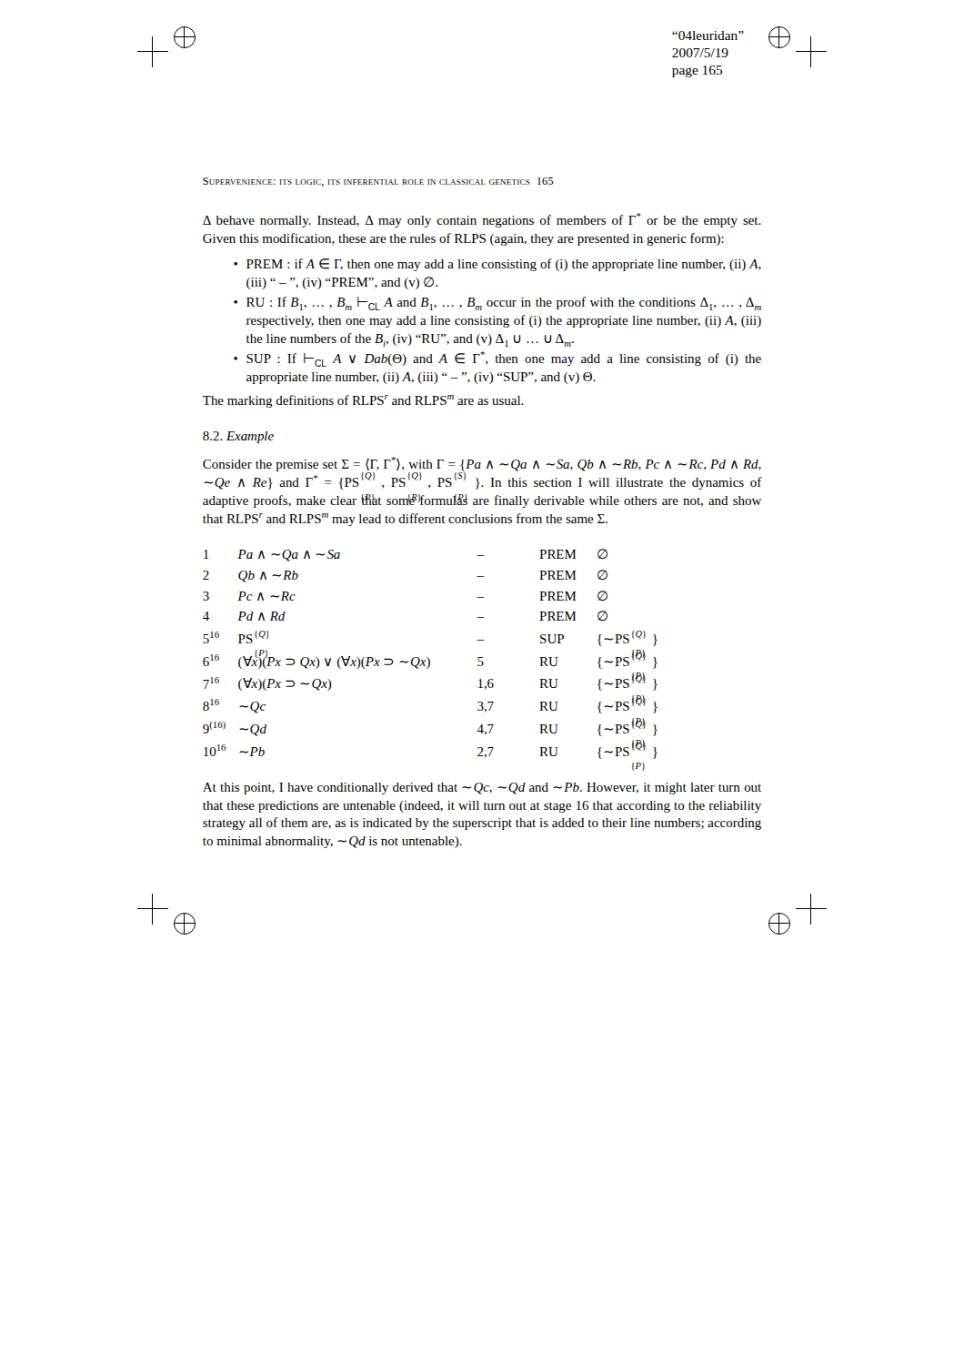“04leuridan”
2007/5/19
page 165
Supervenience: its logic, its inferential role in classical genetics 165
Δ behave normally. Instead, Δ may only contain negations of members of Γ* or be the empty set. Given this modification, these are the rules of RLPS (again, they are presented in generic form):
PREM : if A ∈ Γ, then one may add a line consisting of (i) the appropriate line number, (ii) A, (iii) “ – ”, (iv) “PREM”, and (v) ∅.
RU : If B1, … , Bm ⊢CL A and B1, … , Bm occur in the proof with the conditions Δ1, … , Δm respectively, then one may add a line consisting of (i) the appropriate line number, (ii) A, (iii) the line numbers of the Bi, (iv) “RU”, and (v) Δ1 ∪ … ∪ Δm.
SUP : If ⊢CL A ∨ Dab(Θ) and A ∈ Γ*, then one may add a line consisting of (i) the appropriate line number, (ii) A, (iii) “ – ”, (iv) “SUP”, and (v) Θ.
The marking definitions of RLPSr and RLPSm are as usual.
8.2. Example
Consider the premise set Σ = ⟨Γ, Γ*⟩, with Γ = {Pa ∧ ∼Qa ∧ ∼Sa, Qb ∧ ∼Rb, Pc ∧ ∼Rc, Pd ∧ Rd, ∼Qe ∧ Re} and Γ* = {PS{Q}{P}, PS{Q}{R}, PS{S}{P}}. In this section I will illustrate the dynamics of adaptive proofs, make clear that some formulas are finally derivable while others are not, and show that RLPSr and RLPSm may lead to different conclusions from the same Σ.
| 1 | Pa ∧ ∼ Qa ∧ ∼ Sa | – | PREM | ∅ |
| 2 | Qb ∧ ∼ Rb | – | PREM | ∅ |
| 3 | Pc ∧ ∼ Rc | – | PREM | ∅ |
| 4 | Pd ∧ Rd | – | PREM | ∅ |
| 5 16 | PS { Q } { P } | – | SUP | {∼ PS { Q } { P } } |
| 6 16 | (∀ x )( Px ⊃ Qx ) ∨ (∀ x )( Px ⊃ ∼ Qx ) | 5 | RU | {∼ PS { Q } { P } } |
| 7 16 | (∀ x )( Px ⊃ ∼ Qx ) | 1,6 | RU | {∼ PS { Q } { P } } |
| 8 16 | ∼ Qc | 3,7 | RU | {∼ PS { Q } { P } } |
| 9 (16) | ∼ Qd | 4,7 | RU | {∼ PS { Q } { P } } |
| 10 16 | ∼ Pb | 2,7 | RU | {∼ PS { Q } { P } } |
At this point, I have conditionally derived that ∼Qc, ∼Qd and ∼Pb. However, it might later turn out that these predictions are untenable (indeed, it will turn out at stage 16 that according to the reliability strategy all of them are, as is indicated by the superscript that is added to their line numbers; according to minimal abnormality, ∼Qd is not untenable).